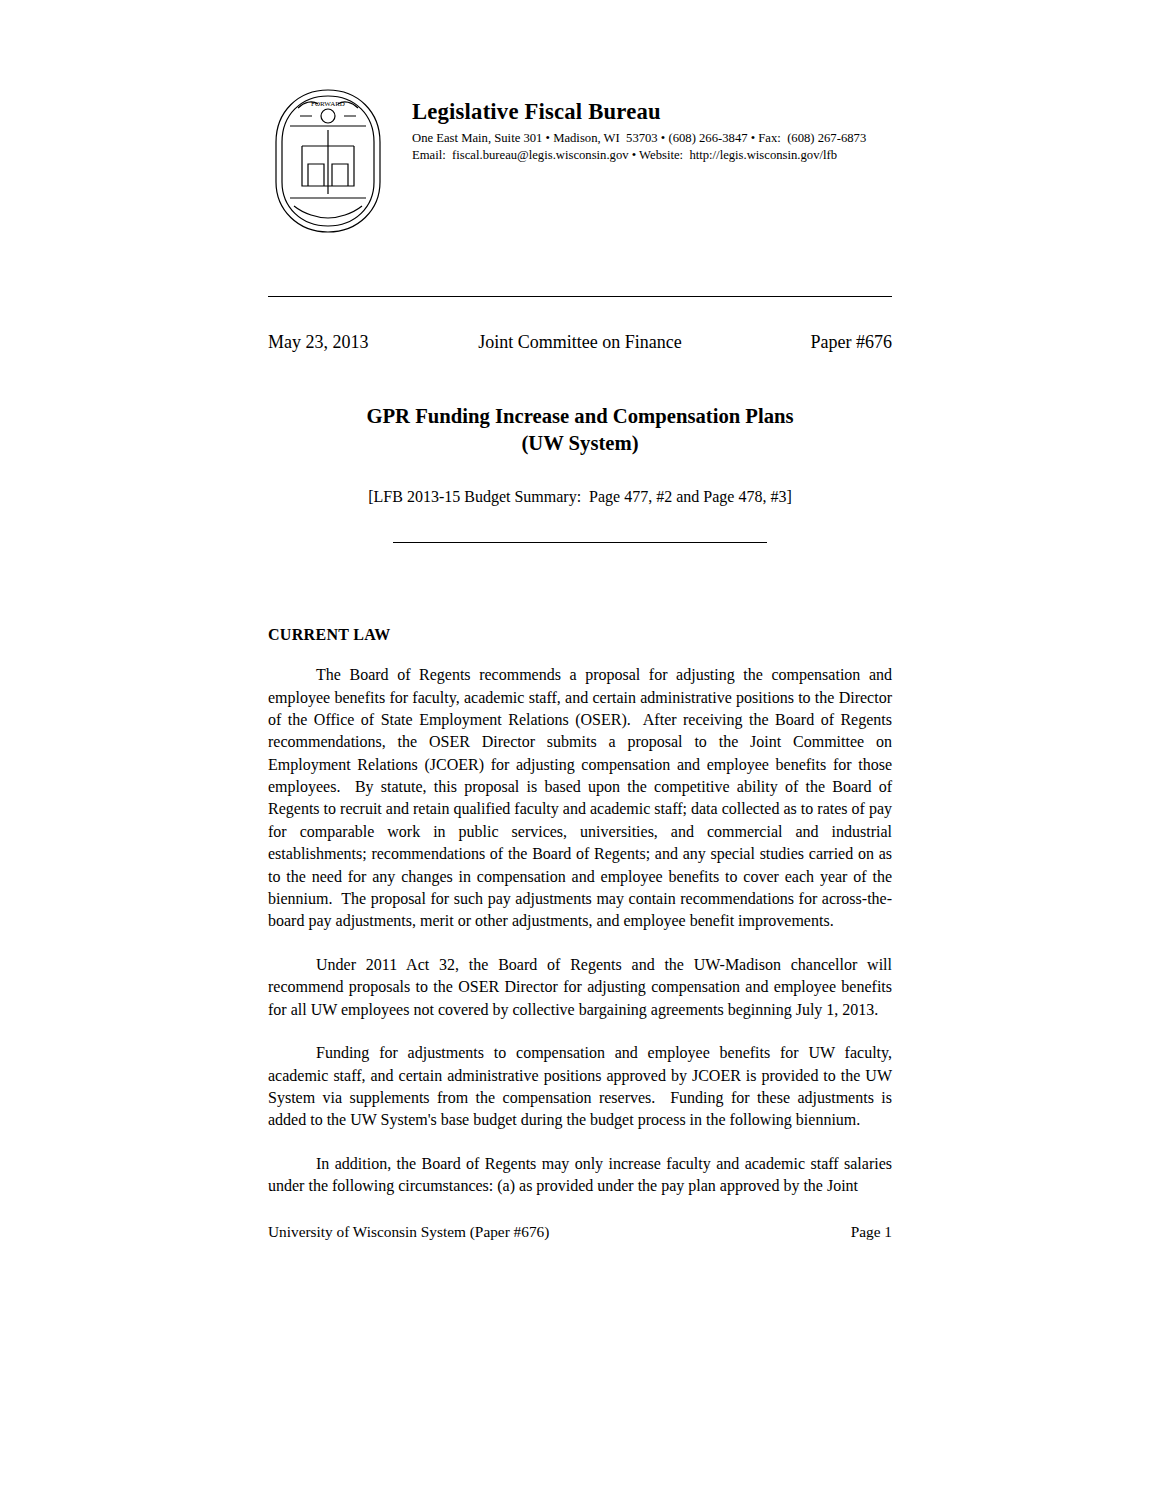FORWARD
Legislative Fiscal Bureau
One East Main, Suite 301 • Madison, WI 53703 • (608) 266-3847 • Fax: (608) 267-6873
Email: fiscal.bureau@legis.wisconsin.gov • Website: http://legis.wisconsin.gov/lfb
May 23, 2013
Joint Committee on Finance
Paper #676
GPR Funding Increase and Compensation Plans
(UW System)
[LFB 2013-15 Budget Summary: Page 477, #2 and Page 478, #3]
CURRENT LAW
The Board of Regents recommends a proposal for adjusting the compensation and employee benefits for faculty, academic staff, and certain administrative positions to the Director of the Office of State Employment Relations (OSER). After receiving the Board of Regents recommendations, the OSER Director submits a proposal to the Joint Committee on Employment Relations (JCOER) for adjusting compensation and employee benefits for those employees. By statute, this proposal is based upon the competitive ability of the Board of Regents to recruit and retain qualified faculty and academic staff; data collected as to rates of pay for comparable work in public services, universities, and commercial and industrial establishments; recommendations of the Board of Regents; and any special studies carried on as to the need for any changes in compensation and employee benefits to cover each year of the biennium. The proposal for such pay adjustments may contain recommendations for across-the-board pay adjustments, merit or other adjustments, and employee benefit improvements.
Under 2011 Act 32, the Board of Regents and the UW-Madison chancellor will recommend proposals to the OSER Director for adjusting compensation and employee benefits for all UW employees not covered by collective bargaining agreements beginning July 1, 2013.
Funding for adjustments to compensation and employee benefits for UW faculty, academic staff, and certain administrative positions approved by JCOER is provided to the UW System via supplements from the compensation reserves. Funding for these adjustments is added to the UW System's base budget during the budget process in the following biennium.
In addition, the Board of Regents may only increase faculty and academic staff salaries under the following circumstances: (a) as provided under the pay plan approved by the Joint
University of Wisconsin System (Paper #676)
Page 1